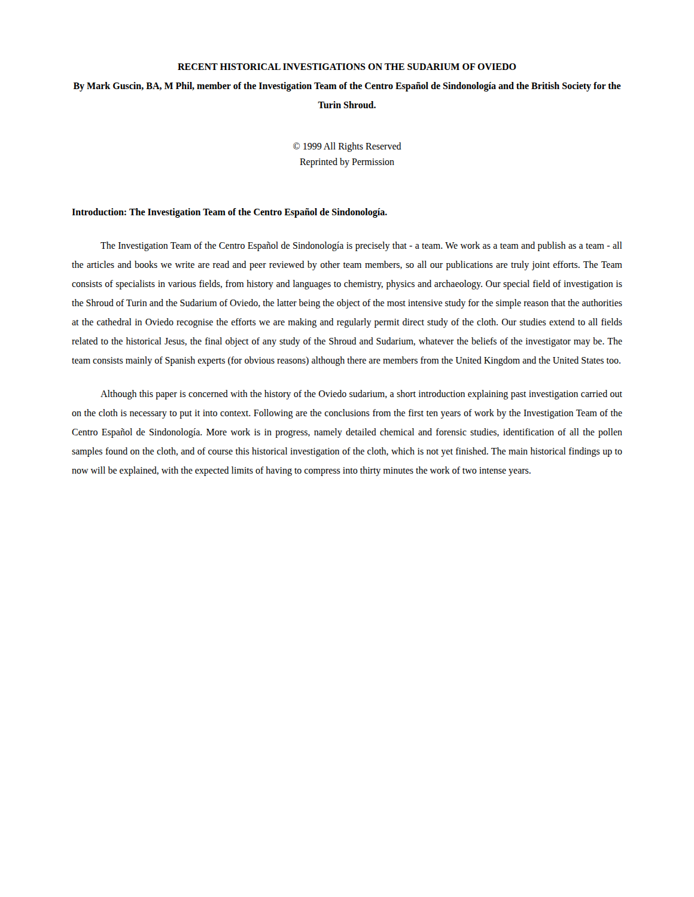Recent Historical Investigations on the Sudarium of Oviedo
By Mark Guscin, BA, M Phil, member of the Investigation Team of the Centro Español de Sindonología and the British Society for the Turin Shroud.
© 1999 All Rights Reserved
Reprinted by Permission
Introduction: The Investigation Team of the Centro Español de Sindonología.
The Investigation Team of the Centro Español de Sindonología is precisely that - a team. We work as a team and publish as a team - all the articles and books we write are read and peer reviewed by other team members, so all our publications are truly joint efforts. The Team consists of specialists in various fields, from history and languages to chemistry, physics and archaeology. Our special field of investigation is the Shroud of Turin and the Sudarium of Oviedo, the latter being the object of the most intensive study for the simple reason that the authorities at the cathedral in Oviedo recognise the efforts we are making and regularly permit direct study of the cloth. Our studies extend to all fields related to the historical Jesus, the final object of any study of the Shroud and Sudarium, whatever the beliefs of the investigator may be. The team consists mainly of Spanish experts (for obvious reasons) although there are members from the United Kingdom and the United States too.
Although this paper is concerned with the history of the Oviedo sudarium, a short introduction explaining past investigation carried out on the cloth is necessary to put it into context. Following are the conclusions from the first ten years of work by the Investigation Team of the Centro Español de Sindonología. More work is in progress, namely detailed chemical and forensic studies, identification of all the pollen samples found on the cloth, and of course this historical investigation of the cloth, which is not yet finished. The main historical findings up to now will be explained, with the expected limits of having to compress into thirty minutes the work of two intense years.